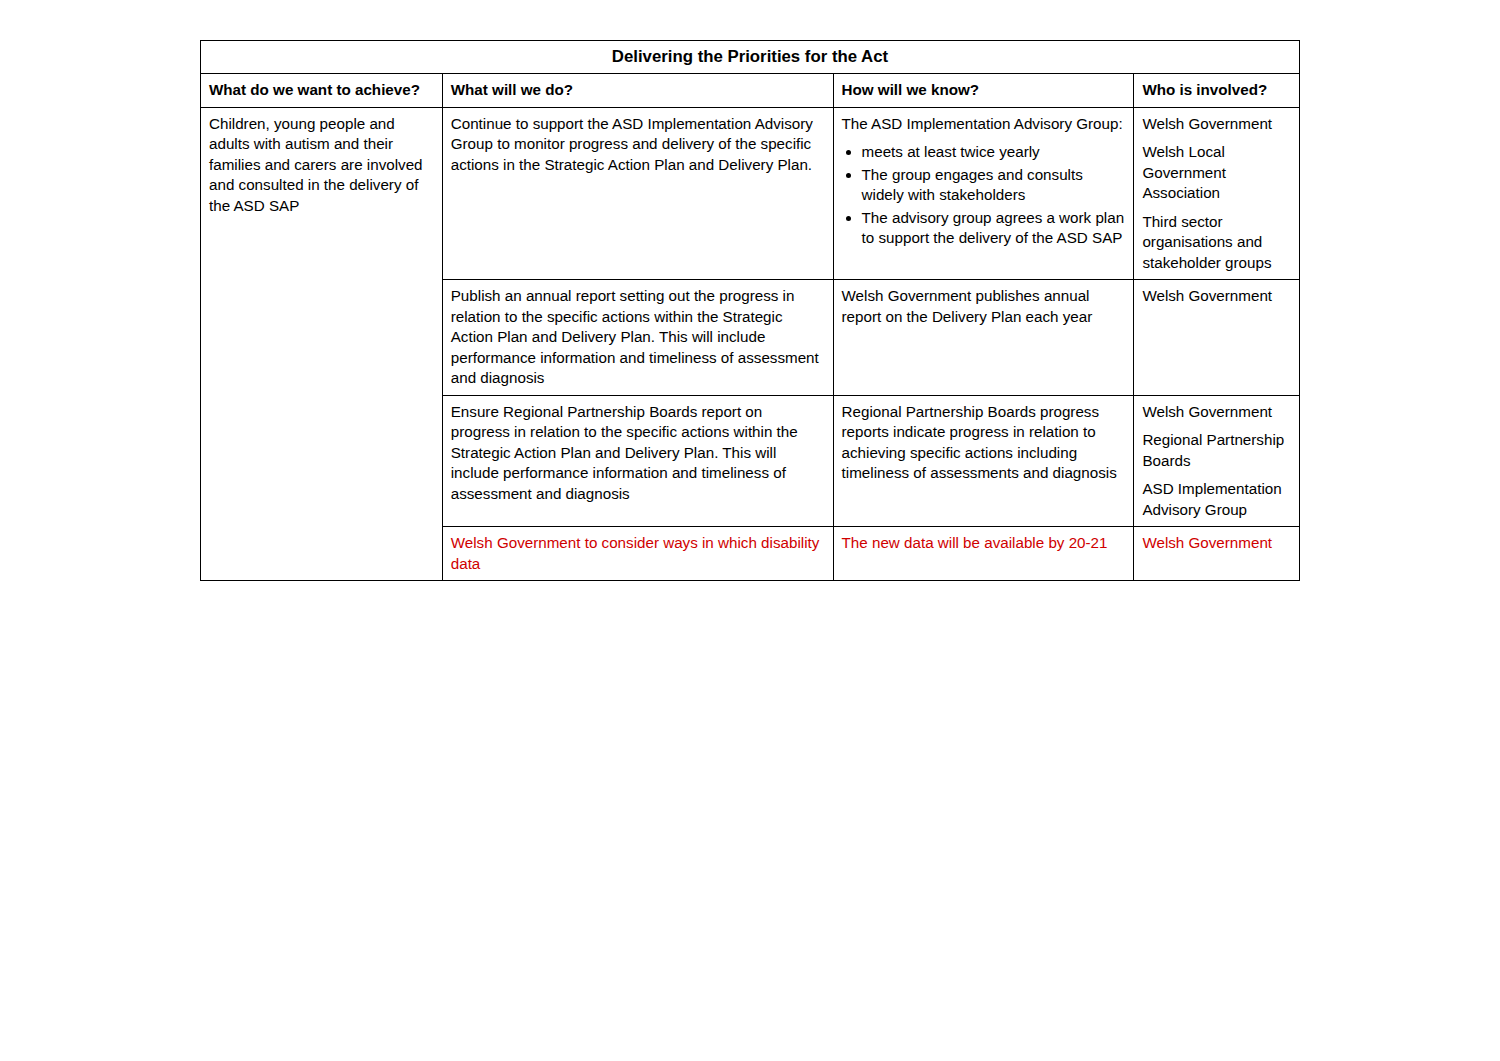Delivering the Priorities for the Act
| What do we want to achieve? | What will we do? | How will we know? | Who is involved? |
| --- | --- | --- | --- |
| Children, young people and adults with autism and their families and carers are involved and consulted in the delivery of the ASD SAP | Continue to support the ASD Implementation Advisory Group to monitor progress and delivery of the specific actions in the Strategic Action Plan and Delivery Plan. | The ASD Implementation Advisory Group: meets at least twice yearly The group engages and consults widely with stakeholders The advisory group agrees a work plan to support the delivery of the ASD SAP | Welsh Government Welsh Local Government Association Third sector organisations and stakeholder groups |
| Publish an annual report setting out the progress in relation to the specific actions within the Strategic Action Plan and Delivery Plan. This will include performance information and timeliness of assessment and diagnosis | Welsh Government publishes annual report on the Delivery Plan each year | Welsh Government |
| Ensure Regional Partnership Boards report on progress in relation to the specific actions within the Strategic Action Plan and Delivery Plan. This will include performance information and timeliness of assessment and diagnosis | Regional Partnership Boards progress reports indicate progress in relation to achieving specific actions including timeliness of assessments and diagnosis | Welsh Government Regional Partnership Boards ASD Implementation Advisory Group |
| Welsh Government to consider ways in which disability data | The new data will be available by 20-21 | Welsh Government |